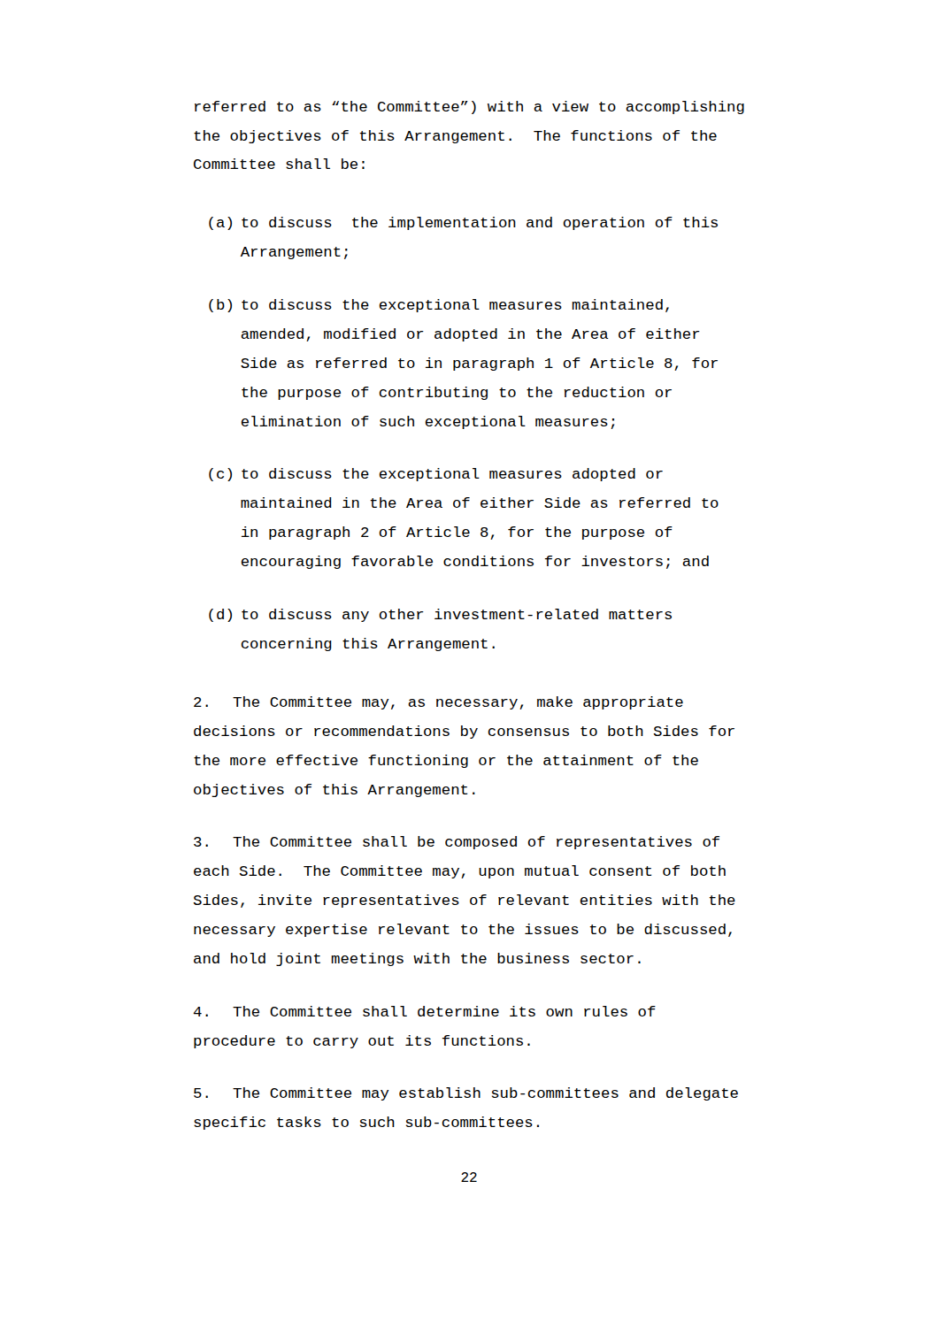referred to as “the Committee”) with a view to accomplishing the objectives of this Arrangement. The functions of the Committee shall be:
(a) to discuss the implementation and operation of this Arrangement;
(b) to discuss the exceptional measures maintained, amended, modified or adopted in the Area of either Side as referred to in paragraph 1 of Article 8, for the purpose of contributing to the reduction or elimination of such exceptional measures;
(c) to discuss the exceptional measures adopted or maintained in the Area of either Side as referred to in paragraph 2 of Article 8, for the purpose of encouraging favorable conditions for investors; and
(d) to discuss any other investment-related matters concerning this Arrangement.
2. The Committee may, as necessary, make appropriate decisions or recommendations by consensus to both Sides for the more effective functioning or the attainment of the objectives of this Arrangement.
3. The Committee shall be composed of representatives of each Side. The Committee may, upon mutual consent of both Sides, invite representatives of relevant entities with the necessary expertise relevant to the issues to be discussed, and hold joint meetings with the business sector.
4. The Committee shall determine its own rules of procedure to carry out its functions.
5. The Committee may establish sub-committees and delegate specific tasks to such sub-committees.
22